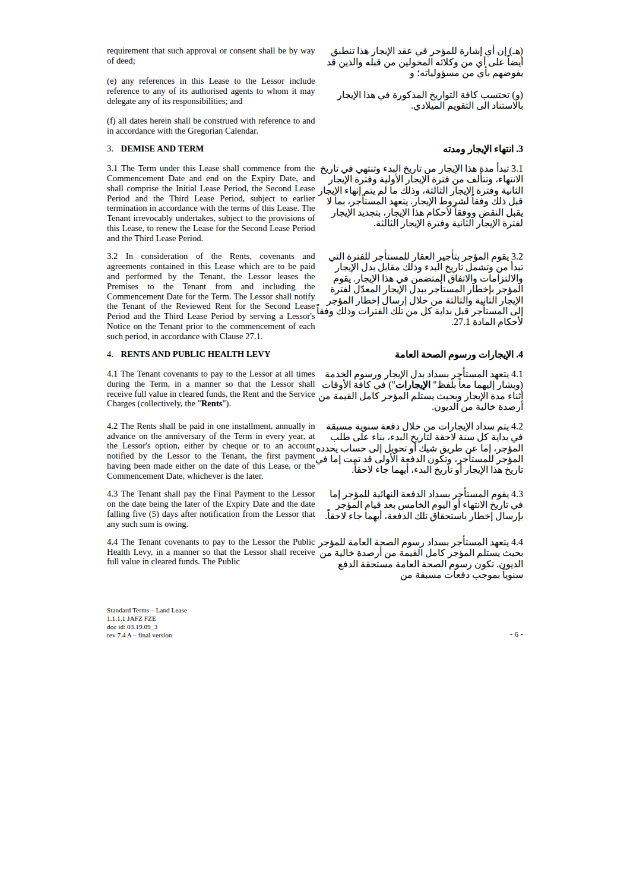| requirement that such approval or consent shall be by way of deed; (e) any references in this Lease to the Lessor include reference to any of its authorised agents to whom it may delegate any of its responsibilities; and (f) all dates herein shall be construed with reference to and in accordance with the Gregorian Calendar. | (هـ) إن أي إشارة للمؤجر في عقد الإيجار هذا تنطبق أيضاً على أي من وكلائه المخولين من قبله والذين قد يفوضهم بأي من مسؤولياته؛ و (و) تحتسب كافة التواريخ المذكورة في هذا الإيجار بالاستناد الى التقويم الميلادي. |
| 3. DEMISE AND TERM | 3. انتهاء الإيجار ومدته |
| 3.1 The Term under this Lease shall commence from the Commencement Date and end on the Expiry Date, and shall comprise the Initial Lease Period, the Second Lease Period and the Third Lease Period, subject to earlier termination in accordance with the terms of this Lease. The Tenant irrevocably undertakes, subject to the provisions of this Lease, to renew the Lease for the Second Lease Period and the Third Lease Period. | 3.1 تبدأ مدة هذا الإيجار من تاريخ البدء وتنتهي في تاريخ الانتهاء، وتتألف من فترة الإيجار الأولية وفترة الإيجار الثانية وفترة الإيجار الثالثة، وذلك ما لم يتم إنهاء الإيجار قبل ذلك وفقاً لشروط الإيجار. يتعهد المستأجر، بما لا يقبل النقض ووفقاً لأحكام هذا الإيجار، بتجديد الإيجار لفترة الإيجار الثانية وفترة الإيجار الثالثة. |
| 3.2 In consideration of the Rents, covenants and agreements contained in this Lease which are to be paid and performed by the Tenant, the Lessor leases the Premises to the Tenant from and including the Commencement Date for the Term. The Lessor shall notify the Tenant of the Reviewed Rent for the Second Lease Period and the Third Lease Period by serving a Lessor's Notice on the Tenant prior to the commencement of each such period, in accordance with Clause 27.1. | 3.2 يقوم المؤجر بتأجير العقار للمستأجر للفترة التي تبدأ من وتشمل تاريخ البدء وذلك مقابل بدل الإيجار والالتزامات والاتفاق المتضمن في هذا الإيجار. يقوم المؤجر بإخطار المستأجر ببدل الإيجار المعدّل لفترة الإيجار الثانية والثالثة من خلال إرسال إخطار المؤجر إلى المستأجر قبل بداية كل من تلك الفترات وذلك وفقاً لأحكام المادة 27.1. |
| 4. RENTS AND PUBLIC HEALTH LEVY | 4. الإيجارات ورسوم الصحة العامة |
| 4.1 The Tenant covenants to pay to the Lessor at all times during the Term, in a manner so that the Lessor shall receive full value in cleared funds, the Rent and the Service Charges (collectively, the " Rents "). | 4.1 يتعهد المستأجر بسداد بدل الإيجار ورسوم الخدمة (ويشار إليهما معاً بلفظ" الإيجارات ") في كافة الأوقات أثناء مدة الإيجار وبحيث يستلم المؤجر كامل القيمة من أرصدة خالية من الديون. |
| 4.2 The Rents shall be paid in one installment, annually in advance on the anniversary of the Term in every year, at the Lessor's option, either by cheque or to an account notified by the Lessor to the Tenant, the first payment having been made either on the date of this Lease, or the Commencement Date, whichever is the later. | 4.2 يتم سداد الإيجارات من خلال دفعة سنوية مسبقة في بداية كل سنة لاحقة لتاريخ البدء، بناء على طلب المؤجر، إما عن طريق شيك أو تحويل إلى حساب يحدده المؤجر للمستأجر، وتكون الدفعة الأولى قد تمت إما في تاريخ هذا الإيجار أو تاريخ البدء، أيهما جاء لاحقاً. |
| 4.3 The Tenant shall pay the Final Payment to the Lessor on the date being the later of the Expiry Date and the date falling five (5) days after notification from the Lessor that any such sum is owing. | 4.3 يقوم المستأجر بسداد الدفعة النهائية للمؤجر إما في تاريخ الانتهاء أو اليوم الخامس بعد قيام المؤجر بإرسال إخطار باستحقاق تلك الدفعة، أيهما جاء لاحقاً. |
| 4.4 The Tenant covenants to pay to the Lessor the Public Health Levy, in a manner so that the Lessor shall receive full value in cleared funds. The Public | 4.4 يتعهد المستأجر بسداد رسوم الصحة العامة للمؤجر بحيث يستلم المؤجر كامل القيمة من أرصدة خالية من الديون. تكون رسوم الصحة العامة مستحقة الدفع سنوياً بموجب دفعات مسبقة من |
Standard Terms – Land Lease
1.1.1.1 JAFZ FZE
doc id: 03.19.09_3
rev 7.4 A – final version
- 6 -